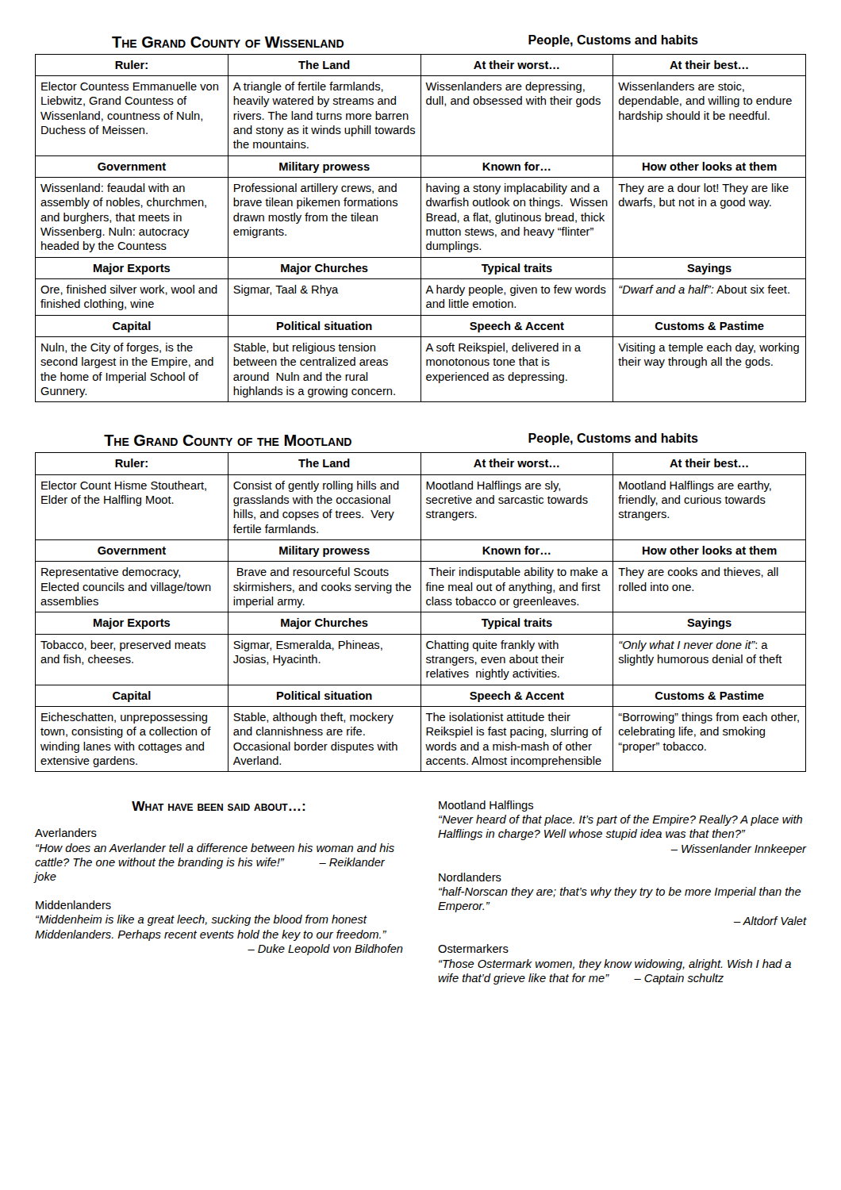| The Grand County of Wissenland | People, Customs and habits |
| Ruler: | The Land | At their worst… | At their best… |
| Elector Countess Emmanuelle von Liebwitz, Grand Countess of Wissenland, countness of Nuln, Duchess of Meissen. | A triangle of fertile farmlands, heavily watered by streams and rivers. The land turns more barren and stony as it winds uphill towards the mountains. | Wissenlanders are depressing, dull, and obsessed with their gods | Wissenlanders are stoic, dependable, and willing to endure hardship should it be needful. |
| Government | Military prowess | Known for… | How other looks at them |
| Wissenland: feaudal with an assembly of nobles, churchmen, and burghers, that meets in Wissenberg. Nuln: autocracy headed by the Countess | Professional artillery crews, and brave tilean pikemen formations drawn mostly from the tilean emigrants. | having a stony implacability and a dwarfish outlook on things. Wissen Bread, a flat, glutinous bread, thick mutton stews, and heavy “flinter” dumplings. | They are a dour lot! They are like dwarfs, but not in a good way. |
| Major Exports | Major Churches | Typical traits | Sayings |
| Ore, finished silver work, wool and finished clothing, wine | Sigmar, Taal & Rhya | A hardy people, given to few words and little emotion. | “Dwarf and a half”: About six feet. |
| Capital | Political situation | Speech & Accent | Customs & Pastime |
| Nuln, the City of forges, is the second largest in the Empire, and the home of Imperial School of Gunnery. | Stable, but religious tension between the centralized areas around Nuln and the rural highlands is a growing concern. | A soft Reikspiel, delivered in a monotonous tone that is experienced as depressing. | Visiting a temple each day, working their way through all the gods. |
| The Grand County of the Mootland | People, Customs and habits |
| Ruler: | The Land | At their worst… | At their best… |
| Elector Count Hisme Stoutheart, Elder of the Halfling Moot. | Consist of gently rolling hills and grasslands with the occasional hills, and copses of trees. Very fertile farmlands. | Mootland Halflings are sly, secretive and sarcastic towards strangers. | Mootland Halflings are earthy, friendly, and curious towards strangers. |
| Government | Military prowess | Known for… | How other looks at them |
| Representative democracy, Elected councils and village/town assemblies | Brave and resourceful Scouts skirmishers, and cooks serving the imperial army. | Their indisputable ability to make a fine meal out of anything, and first class tobacco or greenleaves. | They are cooks and thieves, all rolled into one. |
| Major Exports | Major Churches | Typical traits | Sayings |
| Tobacco, beer, preserved meats and fish, cheeses. | Sigmar, Esmeralda, Phineas, Josias, Hyacinth. | Chatting quite frankly with strangers, even about their relatives nightly activities. | “Only what I never done it” : a slightly humorous denial of theft |
| Capital | Political situation | Speech & Accent | Customs & Pastime |
| Eicheschatten, unprepossessing town, consisting of a collection of winding lanes with cottages and extensive gardens. | Stable, although theft, mockery and clannishness are rife. Occasional border disputes with Averland. | The isolationist attitude their Reikspiel is fast pacing, slurring of words and a mish-mash of other accents. Almost incomprehensible | “Borrowing” things from each other, celebrating life, and smoking “proper” tobacco. |
What have been said about…:
Averlanders
“How does an Averlander tell a difference between his woman and his cattle? The one without the branding is his wife!” – Reiklander joke
Middenlanders
“Middenheim is like a great leech, sucking the blood from honest Middenlanders. Perhaps recent events hold the key to our freedom.”
– Duke Leopold von Bildhofen
Mootland Halflings
“Never heard of that place. It’s part of the Empire? Really? A place with Halflings in charge? Well whose stupid idea was that then?”
– Wissenlander Innkeeper
Nordlanders
“half-Norscan they are; that’s why they try to be more Imperial than the Emperor.”
– Altdorf Valet
Ostermarkers
“Those Ostermark women, they know widowing, alright. Wish I had a wife that’d grieve like that for me” – Captain schultz